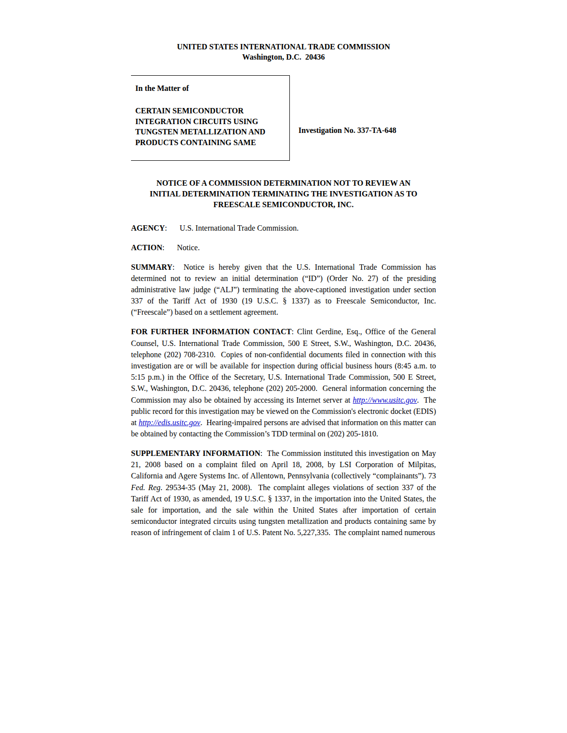UNITED STATES INTERNATIONAL TRADE COMMISSION
Washington, D.C. 20436
| In the Matter of CERTAIN SEMICONDUCTOR INTEGRATION CIRCUITS USING TUNGSTEN METALLIZATION AND PRODUCTS CONTAINING SAME | Investigation No. 337-TA-648 |
NOTICE OF A COMMISSION DETERMINATION NOT TO REVIEW AN
INITIAL DETERMINATION TERMINATING THE INVESTIGATION AS TO
FREESCALE SEMICONDUCTOR, INC.
AGENCY: U.S. International Trade Commission.
ACTION: Notice.
SUMMARY: Notice is hereby given that the U.S. International Trade Commission has determined not to review an initial determination (“ID”) (Order No. 27) of the presiding administrative law judge (“ALJ”) terminating the above-captioned investigation under section 337 of the Tariff Act of 1930 (19 U.S.C. § 1337) as to Freescale Semiconductor, Inc. (“Freescale”) based on a settlement agreement.
FOR FURTHER INFORMATION CONTACT: Clint Gerdine, Esq., Office of the General Counsel, U.S. International Trade Commission, 500 E Street, S.W., Washington, D.C. 20436, telephone (202) 708-2310. Copies of non-confidential documents filed in connection with this investigation are or will be available for inspection during official business hours (8:45 a.m. to 5:15 p.m.) in the Office of the Secretary, U.S. International Trade Commission, 500 E Street, S.W., Washington, D.C. 20436, telephone (202) 205-2000. General information concerning the Commission may also be obtained by accessing its Internet server at http://www.usitc.gov. The public record for this investigation may be viewed on the Commission's electronic docket (EDIS) at http://edis.usitc.gov. Hearing-impaired persons are advised that information on this matter can be obtained by contacting the Commission’s TDD terminal on (202) 205-1810.
SUPPLEMENTARY INFORMATION: The Commission instituted this investigation on May 21, 2008 based on a complaint filed on April 18, 2008, by LSI Corporation of Milpitas, California and Agere Systems Inc. of Allentown, Pennsylvania (collectively “complainants”). 73 Fed. Reg. 29534-35 (May 21, 2008). The complaint alleges violations of section 337 of the Tariff Act of 1930, as amended, 19 U.S.C. § 1337, in the importation into the United States, the sale for importation, and the sale within the United States after importation of certain semiconductor integrated circuits using tungsten metallization and products containing same by reason of infringement of claim 1 of U.S. Patent No. 5,227,335. The complaint named numerous